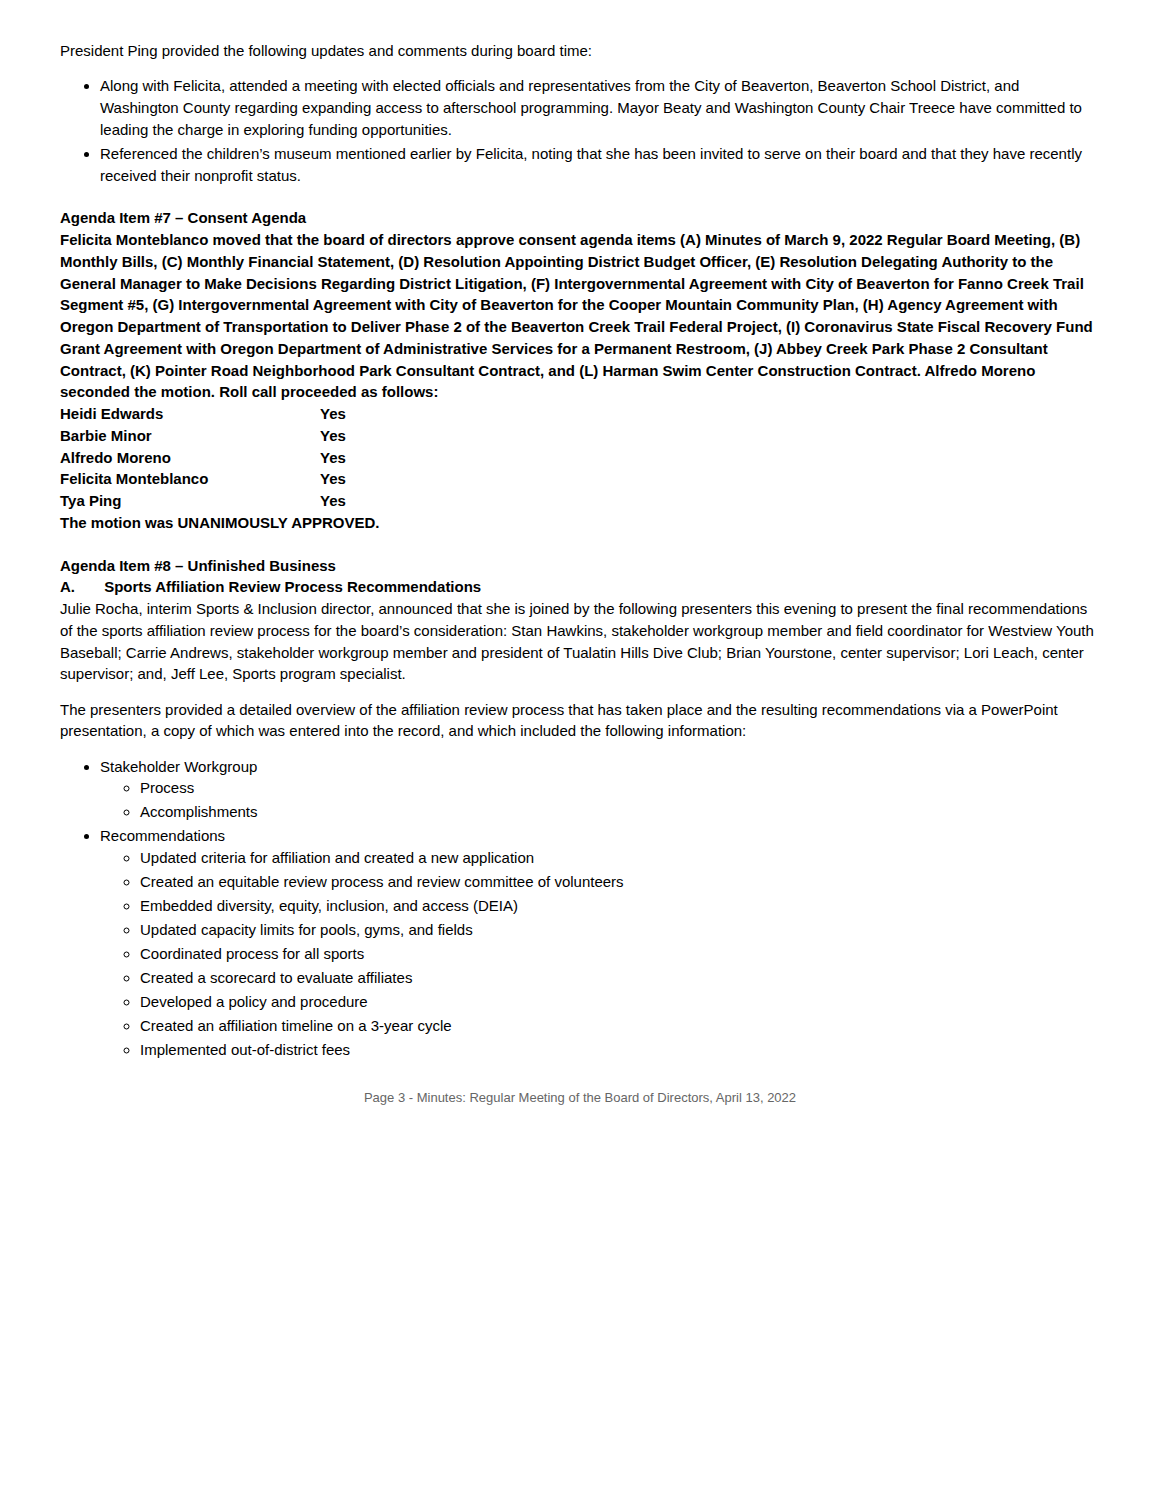President Ping provided the following updates and comments during board time:
Along with Felicita, attended a meeting with elected officials and representatives from the City of Beaverton, Beaverton School District, and Washington County regarding expanding access to afterschool programming. Mayor Beaty and Washington County Chair Treece have committed to leading the charge in exploring funding opportunities.
Referenced the children’s museum mentioned earlier by Felicita, noting that she has been invited to serve on their board and that they have recently received their nonprofit status.
Agenda Item #7 – Consent Agenda
Felicita Monteblanco moved that the board of directors approve consent agenda items (A) Minutes of March 9, 2022 Regular Board Meeting, (B) Monthly Bills, (C) Monthly Financial Statement, (D) Resolution Appointing District Budget Officer, (E) Resolution Delegating Authority to the General Manager to Make Decisions Regarding District Litigation, (F) Intergovernmental Agreement with City of Beaverton for Fanno Creek Trail Segment #5, (G) Intergovernmental Agreement with City of Beaverton for the Cooper Mountain Community Plan, (H) Agency Agreement with Oregon Department of Transportation to Deliver Phase 2 of the Beaverton Creek Trail Federal Project, (I) Coronavirus State Fiscal Recovery Fund Grant Agreement with Oregon Department of Administrative Services for a Permanent Restroom, (J) Abbey Creek Park Phase 2 Consultant Contract, (K) Pointer Road Neighborhood Park Consultant Contract, and (L) Harman Swim Center Construction Contract. Alfredo Moreno seconded the motion. Roll call proceeded as follows:
| Heidi Edwards | Yes |
| Barbie Minor | Yes |
| Alfredo Moreno | Yes |
| Felicita Monteblanco | Yes |
| Tya Ping | Yes |
The motion was UNANIMOUSLY APPROVED.
Agenda Item #8 – Unfinished Business
A. Sports Affiliation Review Process Recommendations
Julie Rocha, interim Sports & Inclusion director, announced that she is joined by the following presenters this evening to present the final recommendations of the sports affiliation review process for the board’s consideration: Stan Hawkins, stakeholder workgroup member and field coordinator for Westview Youth Baseball; Carrie Andrews, stakeholder workgroup member and president of Tualatin Hills Dive Club; Brian Yourstone, center supervisor; Lori Leach, center supervisor; and, Jeff Lee, Sports program specialist.
The presenters provided a detailed overview of the affiliation review process that has taken place and the resulting recommendations via a PowerPoint presentation, a copy of which was entered into the record, and which included the following information:
Stakeholder Workgroup
Process
Accomplishments
Recommendations
Updated criteria for affiliation and created a new application
Created an equitable review process and review committee of volunteers
Embedded diversity, equity, inclusion, and access (DEIA)
Updated capacity limits for pools, gyms, and fields
Coordinated process for all sports
Created a scorecard to evaluate affiliates
Developed a policy and procedure
Created an affiliation timeline on a 3-year cycle
Implemented out-of-district fees
Page 3 - Minutes: Regular Meeting of the Board of Directors, April 13, 2022